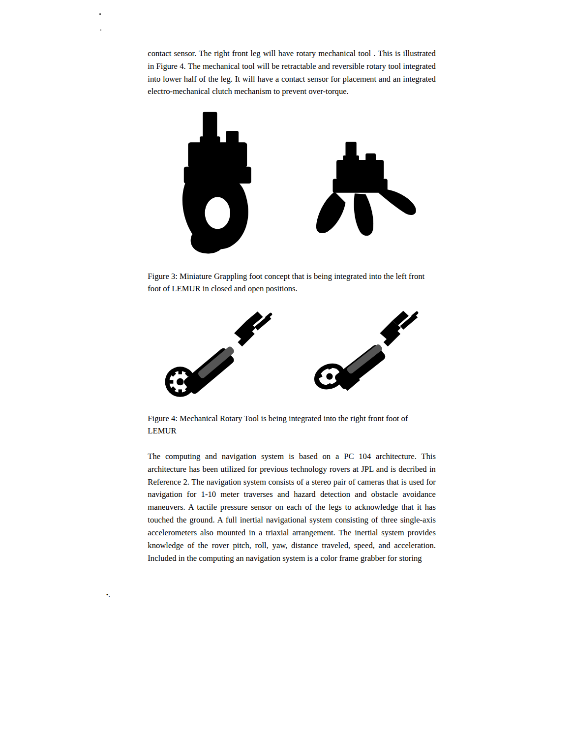contact sensor. The right front leg will have rotary mechanical tool . This is illustrated in Figure 4. The mechanical tool will be retractable and reversible rotary tool integrated into lower half of the leg. It will have a contact sensor for placement and an integrated electro-mechanical clutch mechanism to prevent over-torque.
Figure 3: Miniature Grappling foot concept that is being integrated into the left front foot of LEMUR in closed and open positions.
Figure 4: Mechanical Rotary Tool is being integrated into the right front foot of LEMUR
The computing and navigation system is based on a PC 104 architecture. This architecture has been utilized for previous technology rovers at JPL and is decribed in Reference 2. The navigation system consists of a stereo pair of cameras that is used for navigation for 1-10 meter traverses and hazard detection and obstacle avoidance maneuvers. A tactile pressure sensor on each of the legs to acknowledge that it has touched the ground. A full inertial navigational system consisting of three single-axis accelerometers also mounted in a triaxial arrangement. The inertial system provides knowledge of the rover pitch, roll, yaw, distance traveled, speed, and acceleration. Included in the computing an navigation system is a color frame grabber for storing
•.